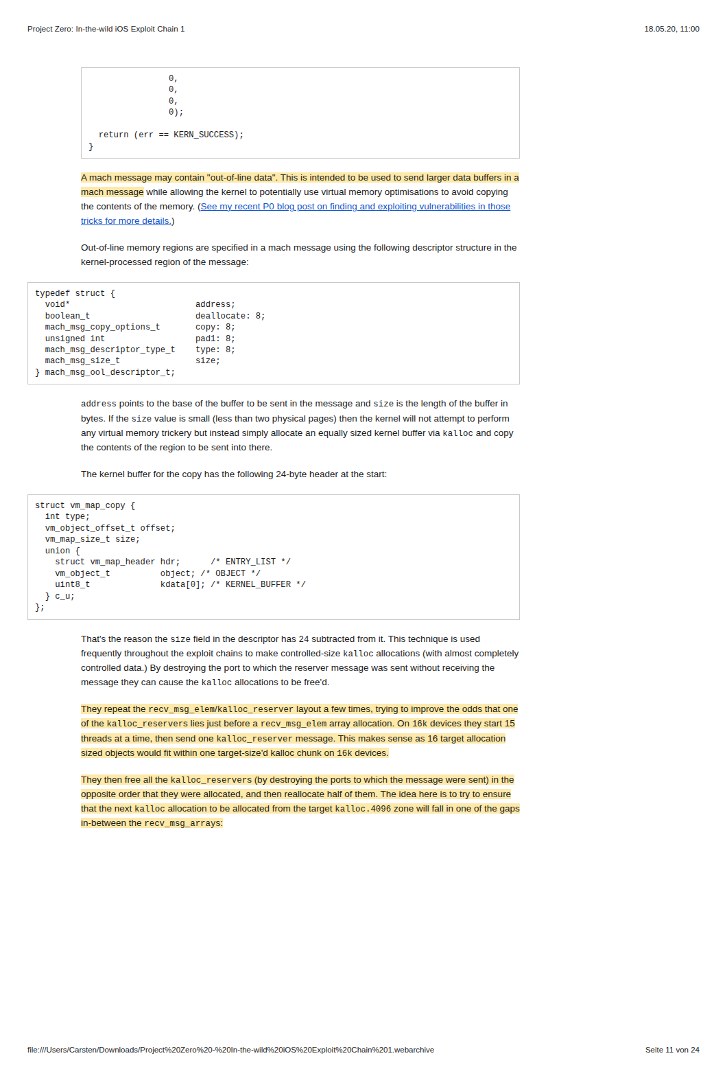Project Zero: In-the-wild iOS Exploit Chain 1
18.05.20, 11:00
                0,
                0,
                0,
                0);

  return (err == KERN_SUCCESS);
}
A mach message may contain "out-of-line data". This is intended to be used to send larger data buffers in a mach message while allowing the kernel to potentially use virtual memory optimisations to avoid copying the contents of the memory. (See my recent P0 blog post on finding and exploiting vulnerabilities in those tricks for more details.)
Out-of-line memory regions are specified in a mach message using the following descriptor structure in the kernel-processed region of the message:
typedef struct {
  void*                         address;
  boolean_t                     deallocate: 8;
  mach_msg_copy_options_t       copy: 8;
  unsigned int                  pad1: 8;
  mach_msg_descriptor_type_t    type: 8;
  mach_msg_size_t               size;
} mach_msg_ool_descriptor_t;
address points to the base of the buffer to be sent in the message and size is the length of the buffer in bytes. If the size value is small (less than two physical pages) then the kernel will not attempt to perform any virtual memory trickery but instead simply allocate an equally sized kernel buffer via kalloc and copy the contents of the region to be sent into there.
The kernel buffer for the copy has the following 24-byte header at the start:
struct vm_map_copy {
  int type;
  vm_object_offset_t offset;
  vm_map_size_t size;
  union {
    struct vm_map_header hdr;      /* ENTRY_LIST */
    vm_object_t          object; /* OBJECT */
    uint8_t              kdata[0]; /* KERNEL_BUFFER */
  } c_u;
};
That's the reason the size field in the descriptor has 24 subtracted from it. This technique is used frequently throughout the exploit chains to make controlled-size kalloc allocations (with almost completely controlled data.) By destroying the port to which the reserver message was sent without receiving the message they can cause the kalloc allocations to be free'd.
They repeat the recv_msg_elem/kalloc_reserver layout a few times, trying to improve the odds that one of the kalloc_reservers lies just before a recv_msg_elem array allocation. On 16k devices they start 15 threads at a time, then send one kalloc_reserver message. This makes sense as 16 target allocation sized objects would fit within one target-size'd kalloc chunk on 16k devices.
They then free all the kalloc_reservers (by destroying the ports to which the message were sent) in the opposite order that they were allocated, and then reallocate half of them. The idea here is to try to ensure that the next kalloc allocation to be allocated from the target kalloc.4096 zone will fall in one of the gaps in-between the recv_msg_arrays:
file:///Users/Carsten/Downloads/Project%20Zero%20-%20In-the-wild%20iOS%20Exploit%20Chain%201.webarchive
Seite 11 von 24